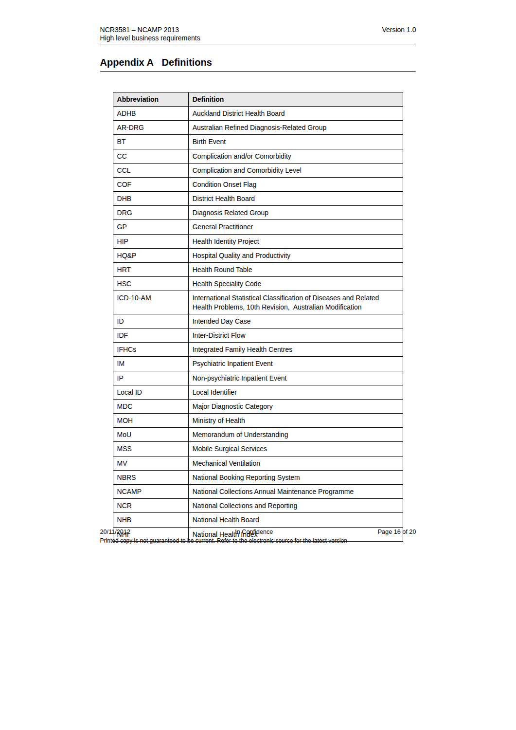NCR3581 – NCAMP 2013
High level business requirements
Version 1.0
Appendix A Definitions
| Abbreviation | Definition |
| --- | --- |
| ADHB | Auckland District Health Board |
| AR-DRG | Australian Refined Diagnosis-Related Group |
| BT | Birth Event |
| CC | Complication and/or Comorbidity |
| CCL | Complication and Comorbidity Level |
| COF | Condition Onset Flag |
| DHB | District Health Board |
| DRG | Diagnosis Related Group |
| GP | General Practitioner |
| HIP | Health Identity Project |
| HQ&P | Hospital Quality and Productivity |
| HRT | Health Round Table |
| HSC | Health Speciality Code |
| ICD-10-AM | International Statistical Classification of Diseases and Related Health Problems, 10th Revision, Australian Modification |
| ID | Intended Day Case |
| IDF | Inter-District Flow |
| IFHCs | Integrated Family Health Centres |
| IM | Psychiatric Inpatient Event |
| IP | Non-psychiatric Inpatient Event |
| Local ID | Local Identifier |
| MDC | Major Diagnostic Category |
| MOH | Ministry of Health |
| MoU | Memorandum of Understanding |
| MSS | Mobile Surgical Services |
| MV | Mechanical Ventilation |
| NBRS | National Booking Reporting System |
| NCAMP | National Collections Annual Maintenance Programme |
| NCR | National Collections and Reporting |
| NHB | National Health Board |
| NHI | National Health Index |
20/11/2012
In Confidence
Page 16 of 20
Printed copy is not guaranteed to be current. Refer to the electronic source for the latest version